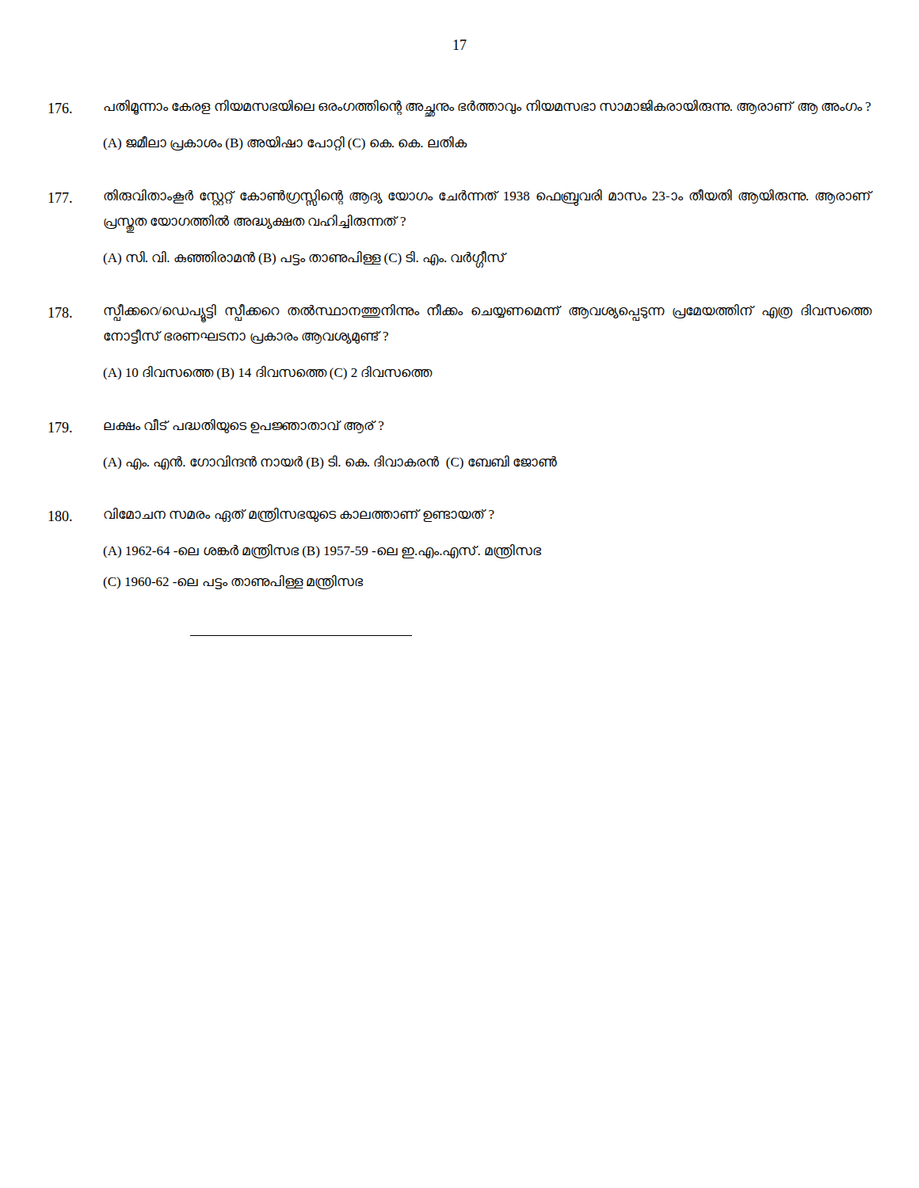17
176.
പതിമൂന്നാം കേരള നിയമസഭയിലെ ഒരംഗത്തിന്റെ അച്ഛനും ഭർത്താവും നിയമസഭാ സാമാജികരായിരുന്നു. ആരാണ് ആ അംഗം ?
(A) ജമീലാ പ്രകാശം (B) അയിഷാ പോറ്റി (C) കെ. കെ. ലതിക
177.
തിരുവിതാംകൂർ സ്റ്റേറ്റ് കോൺഗ്രസ്സിന്റെ ആദ്യ യോഗം ചേർന്നത് 1938 ഫെബ്രുവരി മാസം 23-ാം തീയതി ആയിരുന്നു. ആരാണ് പ്രസ്തുത യോഗത്തിൽ അദ്ധ്യക്ഷത വഹിച്ചിരുന്നത് ?
(A) സി. വി. കുഞ്ഞിരാമൻ (B) പട്ടം താണുപിള്ള (C) ടി. എം. വർഗ്ഗീസ്
178.
സ്പീക്കറെ/ഡെപ്യൂട്ടി സ്പീക്കറെ തൽസ്ഥാനത്തുനിന്നും നീക്കം ചെയ്യണമെന്ന് ആവശ്യപ്പെടുന്ന പ്രമേയത്തിന് എത്ര ദിവസത്തെ നോട്ടീസ് ഭരണഘടനാ പ്രകാരം ആവശ്യമുണ്ട് ?
(A) 10 ദിവസത്തെ (B) 14 ദിവസത്തെ (C) 2 ദിവസത്തെ
179.
ലക്ഷം വീട് പദ്ധതിയുടെ ഉപജ്ഞാതാവ് ആര് ?
(A) എം. എൻ. ഗോവിന്ദൻ നായർ (B) ടി. കെ. ദിവാകരൻ (C) ബേബി ജോൺ
180.
വിമോചന സമരം ഏത് മന്ത്രിസഭയുടെ കാലത്താണ് ഉണ്ടായത് ?
(A) 1962-64 -ലെ ശങ്കർ മന്ത്രിസഭ (B) 1957-59 -ലെ ഇ.എം.എസ്. മന്ത്രിസഭ
(C) 1960-62 -ലെ പട്ടം താണുപിള്ള മന്ത്രിസഭ